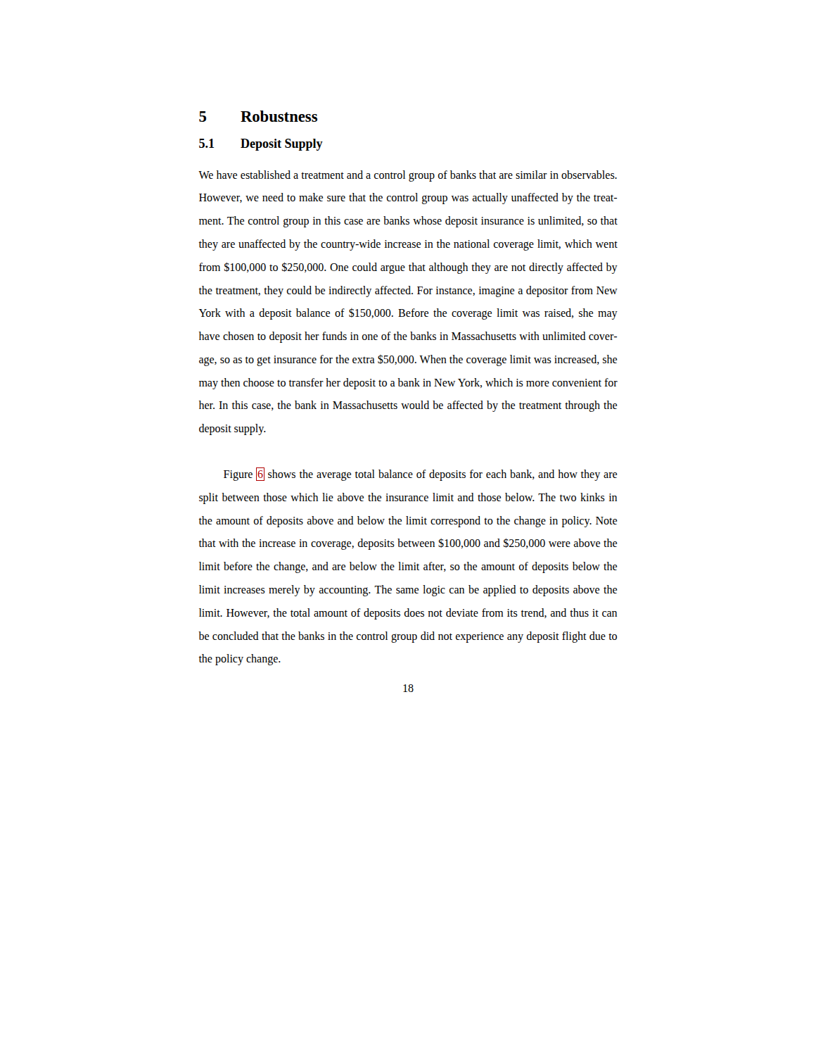5 Robustness
5.1 Deposit Supply
We have established a treatment and a control group of banks that are similar in observables. However, we need to make sure that the control group was actually unaffected by the treatment. The control group in this case are banks whose deposit insurance is unlimited, so that they are unaffected by the country-wide increase in the national coverage limit, which went from $100,000 to $250,000. One could argue that although they are not directly affected by the treatment, they could be indirectly affected. For instance, imagine a depositor from New York with a deposit balance of $150,000. Before the coverage limit was raised, she may have chosen to deposit her funds in one of the banks in Massachusetts with unlimited coverage, so as to get insurance for the extra $50,000. When the coverage limit was increased, she may then choose to transfer her deposit to a bank in New York, which is more convenient for her. In this case, the bank in Massachusetts would be affected by the treatment through the deposit supply.
Figure 6 shows the average total balance of deposits for each bank, and how they are split between those which lie above the insurance limit and those below. The two kinks in the amount of deposits above and below the limit correspond to the change in policy. Note that with the increase in coverage, deposits between $100,000 and $250,000 were above the limit before the change, and are below the limit after, so the amount of deposits below the limit increases merely by accounting. The same logic can be applied to deposits above the limit. However, the total amount of deposits does not deviate from its trend, and thus it can be concluded that the banks in the control group did not experience any deposit flight due to the policy change.
18